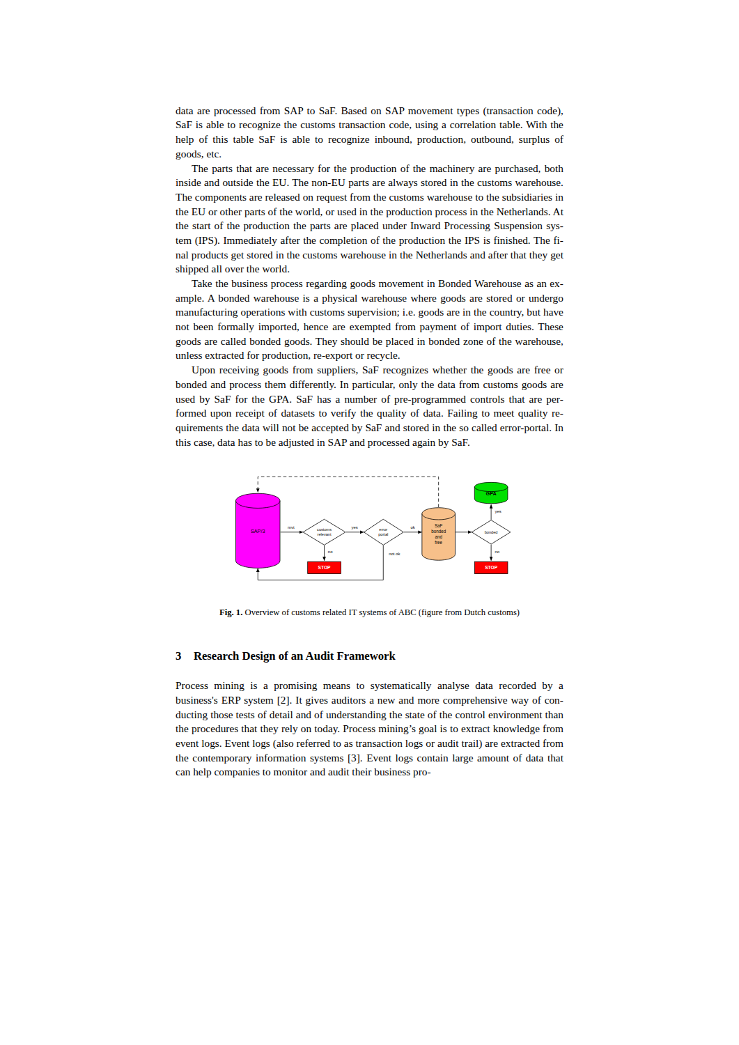data are processed from SAP to SaF. Based on SAP movement types (transaction code), SaF is able to recognize the customs transaction code, using a correlation table. With the help of this table SaF is able to recognize inbound, production, outbound, surplus of goods, etc.
The parts that are necessary for the production of the machinery are purchased, both inside and outside the EU. The non-EU parts are always stored in the customs warehouse. The components are released on request from the customs warehouse to the subsidiaries in the EU or other parts of the world, or used in the production process in the Netherlands. At the start of the production the parts are placed under Inward Processing Suspension system (IPS). Immediately after the completion of the production the IPS is finished. The final products get stored in the customs warehouse in the Netherlands and after that they get shipped all over the world.
Take the business process regarding goods movement in Bonded Warehouse as an example. A bonded warehouse is a physical warehouse where goods are stored or undergo manufacturing operations with customs supervision; i.e. goods are in the country, but have not been formally imported, hence are exempted from payment of import duties. These goods are called bonded goods. They should be placed in bonded zone of the warehouse, unless extracted for production, re-export or recycle.
Upon receiving goods from suppliers, SaF recognizes whether the goods are free or bonded and process them differently. In particular, only the data from customs goods are used by SaF for the GPA. SaF has a number of pre-programmed controls that are performed upon receipt of datasets to verify the quality of data. Failing to meet quality requirements the data will not be accepted by SaF and stored in the so called error-portal. In this case, data has to be adjusted in SAP and processed again by SaF.
SAP/3 mvt customs relevant yes no STOP error portal ok not ok SaF bonded and free bonded yes GPA no STOP
Fig. 1. Overview of customs related IT systems of ABC (figure from Dutch customs)
3 Research Design of an Audit Framework
Process mining is a promising means to systematically analyse data recorded by a business's ERP system [2]. It gives auditors a new and more comprehensive way of conducting those tests of detail and of understanding the state of the control environment than the procedures that they rely on today. Process mining’s goal is to extract knowledge from event logs. Event logs (also referred to as transaction logs or audit trail) are extracted from the contemporary information systems [3]. Event logs contain large amount of data that can help companies to monitor and audit their business pro-